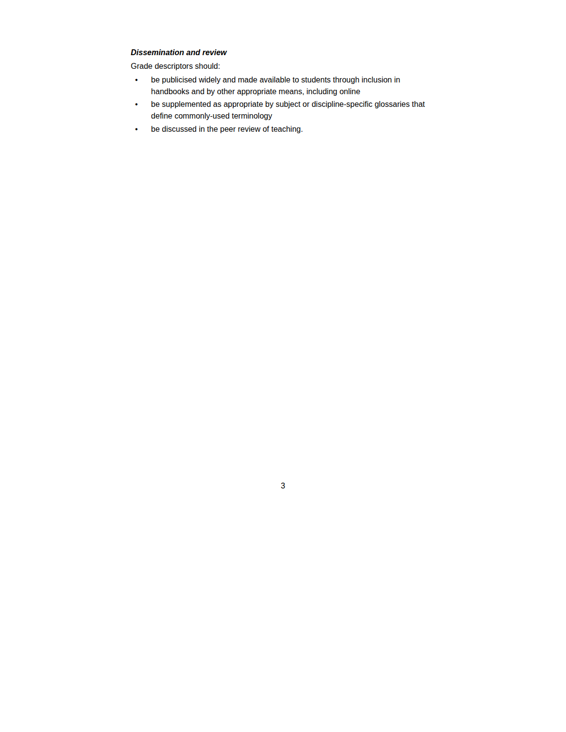Dissemination and review
Grade descriptors should:
be publicised widely and made available to students through inclusion in handbooks and by other appropriate means, including online
be supplemented as appropriate by subject or discipline-specific glossaries that define commonly-used terminology
be discussed in the peer review of teaching.
3